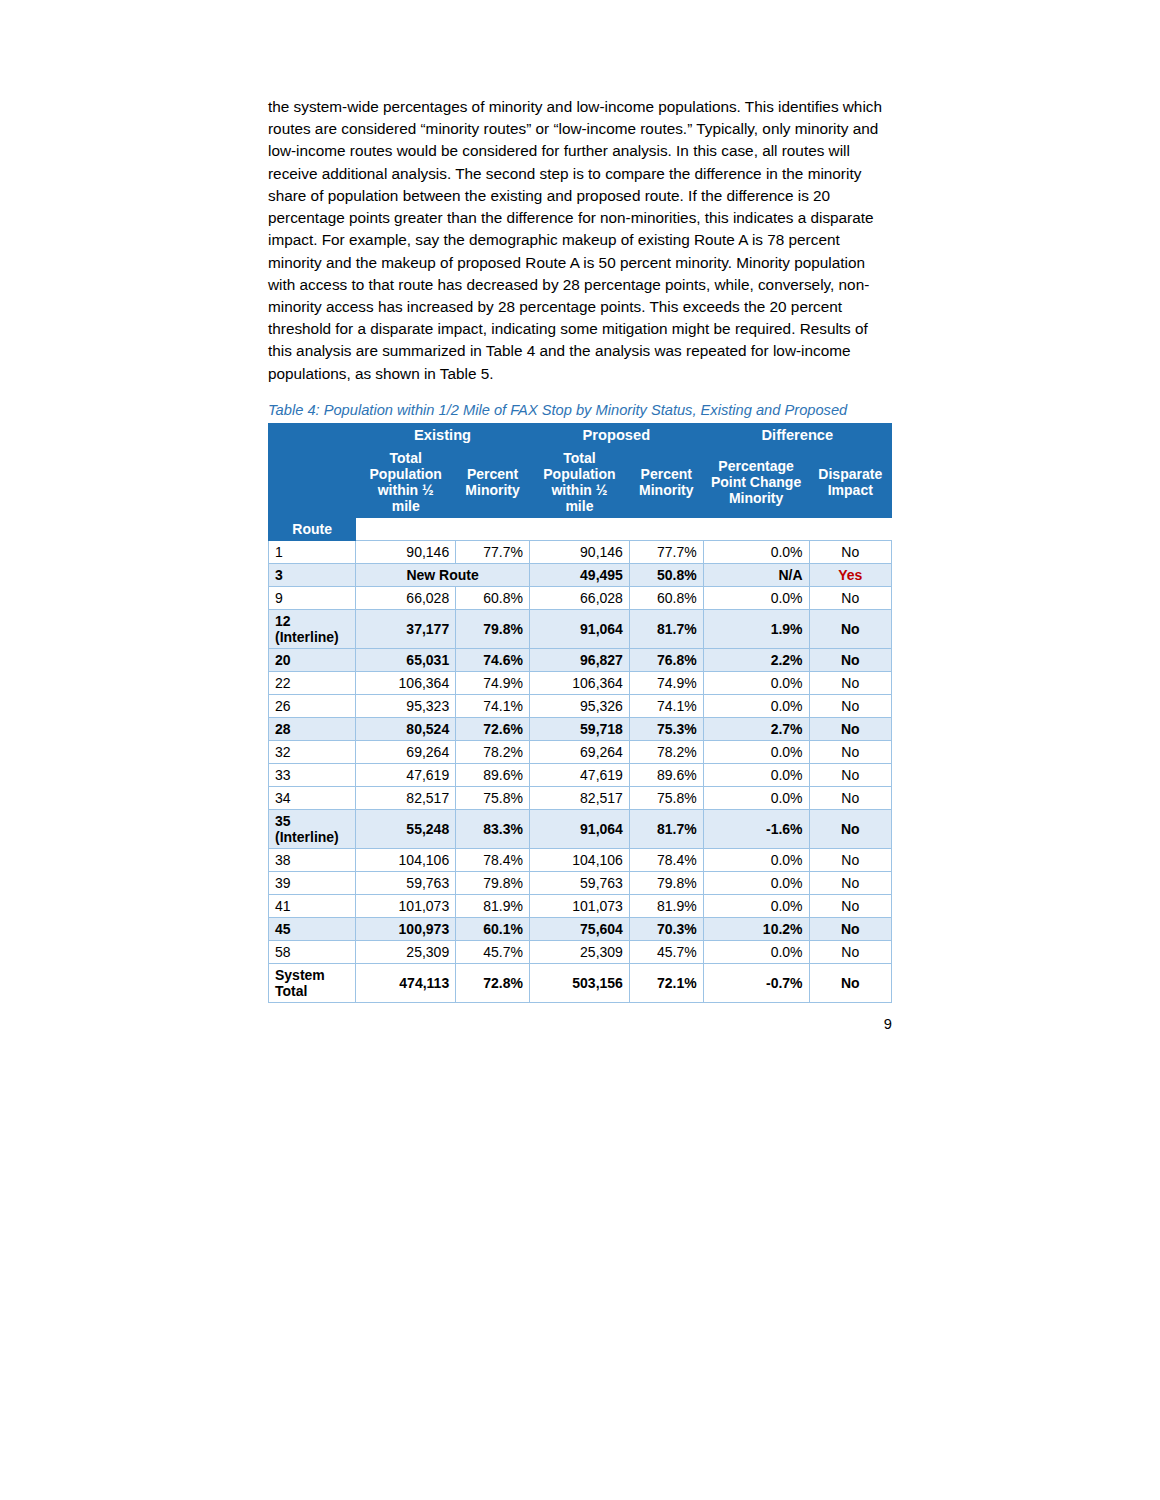the system-wide percentages of minority and low-income populations. This identifies which routes are considered “minority routes” or “low-income routes.” Typically, only minority and low-income routes would be considered for further analysis. In this case, all routes will receive additional analysis. The second step is to compare the difference in the minority share of population between the existing and proposed route. If the difference is 20 percentage points greater than the difference for non-minorities, this indicates a disparate impact. For example, say the demographic makeup of existing Route A is 78 percent minority and the makeup of proposed Route A is 50 percent minority. Minority population with access to that route has decreased by 28 percentage points, while, conversely, non-minority access has increased by 28 percentage points. This exceeds the 20 percent threshold for a disparate impact, indicating some mitigation might be required. Results of this analysis are summarized in Table 4 and the analysis was repeated for low-income populations, as shown in Table 5.
Table 4: Population within 1/2 Mile of FAX Stop by Minority Status, Existing and Proposed
| | Existing | Proposed | Difference |
| --- | --- | --- | --- |
| Total Population within ½ mile | Percent Minority | Total Population within ½ mile | Percent Minority | Percentage Point Change Minority | Disparate Impact |
| Route | | | | | | |
| 1 | 90,146 | 77.7% | 90,146 | 77.7% | 0.0% | No |
| 3 | New Route | 49,495 | 50.8% | N/A | Yes |
| 9 | 66,028 | 60.8% | 66,028 | 60.8% | 0.0% | No |
| 12 (Interline) | 37,177 | 79.8% | 91,064 | 81.7% | 1.9% | No |
| 20 | 65,031 | 74.6% | 96,827 | 76.8% | 2.2% | No |
| 22 | 106,364 | 74.9% | 106,364 | 74.9% | 0.0% | No |
| 26 | 95,323 | 74.1% | 95,326 | 74.1% | 0.0% | No |
| 28 | 80,524 | 72.6% | 59,718 | 75.3% | 2.7% | No |
| 32 | 69,264 | 78.2% | 69,264 | 78.2% | 0.0% | No |
| 33 | 47,619 | 89.6% | 47,619 | 89.6% | 0.0% | No |
| 34 | 82,517 | 75.8% | 82,517 | 75.8% | 0.0% | No |
| 35 (Interline) | 55,248 | 83.3% | 91,064 | 81.7% | -1.6% | No |
| 38 | 104,106 | 78.4% | 104,106 | 78.4% | 0.0% | No |
| 39 | 59,763 | 79.8% | 59,763 | 79.8% | 0.0% | No |
| 41 | 101,073 | 81.9% | 101,073 | 81.9% | 0.0% | No |
| 45 | 100,973 | 60.1% | 75,604 | 70.3% | 10.2% | No |
| 58 | 25,309 | 45.7% | 25,309 | 45.7% | 0.0% | No |
| System Total | 474,113 | 72.8% | 503,156 | 72.1% | -0.7% | No |
9